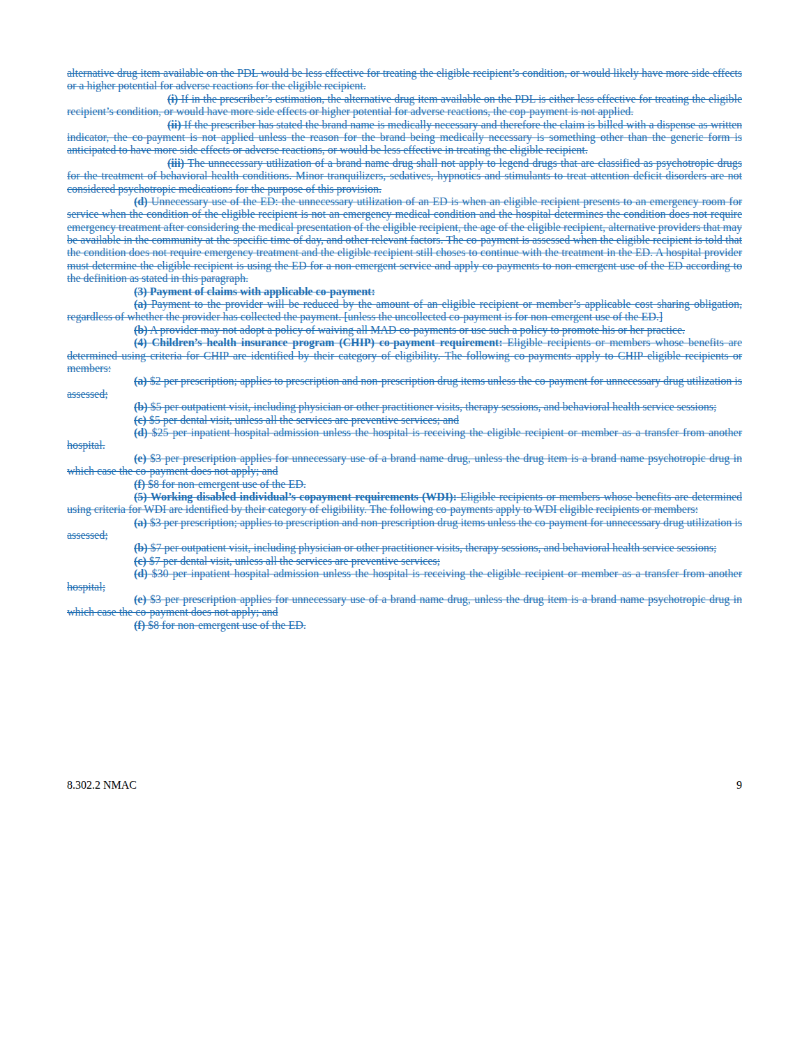alternative drug item available on the PDL would be less effective for treating the eligible recipient’s condition, or would likely have more side effects or a higher potential for adverse reactions for the eligible recipient.
(i) If in the prescriber’s estimation, the alternative drug item available on the PDL is either less effective for treating the eligible recipient’s condition, or would have more side effects or higher potential for adverse reactions, the cop-payment is not applied.
(ii) If the prescriber has stated the brand name is medically necessary and therefore the claim is billed with a dispense as written indicator, the co-payment is not applied unless the reason for the brand being medically necessary is something other than the generic form is anticipated to have more side effects or adverse reactions, or would be less effective in treating the eligible recipient.
(iii) The unnecessary utilization of a brand name drug shall not apply to legend drugs that are classified as psychotropic drugs for the treatment of behavioral health conditions. Minor tranquilizers, sedatives, hypnotics and stimulants to treat attention deficit disorders are not considered psychotropic medications for the purpose of this provision.
(d) Unnecessary use of the ED: the unnecessary utilization of an ED is when an eligible recipient presents to an emergency room for service when the condition of the eligible recipient is not an emergency medical condition and the hospital determines the condition does not require emergency treatment after considering the medical presentation of the eligible recipient, the age of the eligible recipient, alternative providers that may be available in the community at the specific time of day, and other relevant factors. The co-payment is assessed when the eligible recipient is told that the condition does not require emergency treatment and the eligible recipient still choses to continue with the treatment in the ED. A hospital provider must determine the eligible recipient is using the ED for a non-emergent service and apply co-payments to non-emergent use of the ED according to the definition as stated in this paragraph.
(3) Payment of claims with applicable co-payment:
(a) Payment to the provider will be reduced by the amount of an eligible recipient or member’s applicable cost sharing obligation, regardless of whether the provider has collected the payment. [unless the uncollected co-payment is for non-emergent use of the ED.]
(b) A provider may not adopt a policy of waiving all MAD co-payments or use such a policy to promote his or her practice.
(4) Children’s health insurance program (CHIP) co-payment requirement: Eligible recipients or members whose benefits are determined using criteria for CHIP are identified by their category of eligibility. The following co-payments apply to CHIP eligible recipients or members:
(a) $2 per prescription; applies to prescription and non-prescription drug items unless the co-payment for unnecessary drug utilization is assessed;
(b) $5 per outpatient visit, including physician or other practitioner visits, therapy sessions, and behavioral health service sessions;
(c) $5 per dental visit, unless all the services are preventive services; and
(d) $25 per inpatient hospital admission unless the hospital is receiving the eligible recipient or member as a transfer from another hospital.
(e) $3 per prescription applies for unnecessary use of a brand name drug, unless the drug item is a brand name psychotropic drug in which case the co-payment does not apply; and
(f) $8 for non-emergent use of the ED.
(5) Working disabled individual’s copayment requirements (WDI): Eligible recipients or members whose benefits are determined using criteria for WDI are identified by their category of eligibility. The following co-payments apply to WDI eligible recipients or members:
(a) $3 per prescription; applies to prescription and non-prescription drug items unless the co-payment for unnecessary drug utilization is assessed;
(b) $7 per outpatient visit, including physician or other practitioner visits, therapy sessions, and behavioral health service sessions;
(c) $7 per dental visit, unless all the services are preventive services;
(d) $30 per inpatient hospital admission unless the hospital is receiving the eligible recipient or member as a transfer from another hospital;
(e) $3 per prescription applies for unnecessary use of a brand name drug, unless the drug item is a brand name psychotropic drug in which case the co-payment does not apply; and
(f) $8 for non-emergent use of the ED.
8.302.2 NMAC 9